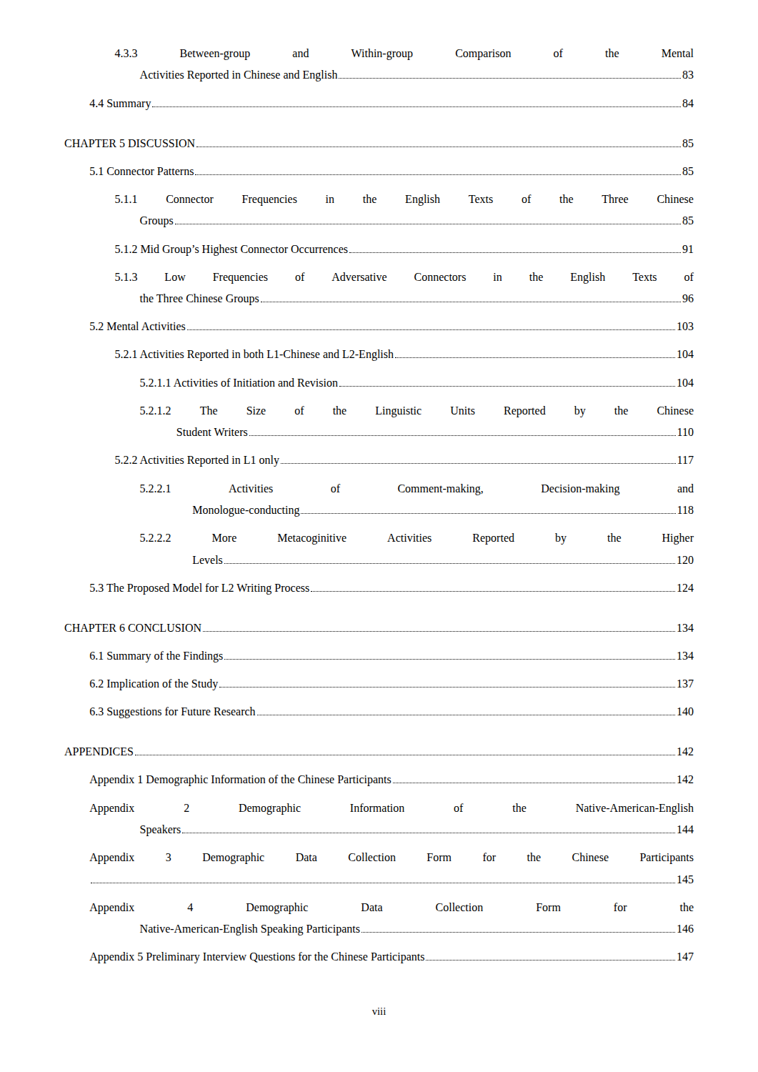4.3.3 Between-group and Within-group Comparison of the Mental
Activities Reported in Chinese and English 83
4.4 Summary 84
CHAPTER 5 DISCUSSION 85
5.1 Connector Patterns 85
5.1.1 Connector Frequencies in the English Texts of the Three Chinese
Groups 85
5.1.2 Mid Group’s Highest Connector Occurrences 91
5.1.3 Low Frequencies of Adversative Connectors in the English Texts of
the Three Chinese Groups 96
5.2 Mental Activities 103
5.2.1 Activities Reported in both L1-Chinese and L2-English 104
5.2.1.1 Activities of Initiation and Revision 104
5.2.1.2 The Size of the Linguistic Units Reported by the Chinese
Student Writers 110
5.2.2 Activities Reported in L1 only 117
5.2.2.1 Activities of Comment-making, Decision-making and
Monologue-conducting 118
5.2.2.2 More Metacoginitive Activities Reported by the Higher
Levels 120
5.3 The Proposed Model for L2 Writing Process 124
CHAPTER 6 CONCLUSION 134
6.1 Summary of the Findings 134
6.2 Implication of the Study 137
6.3 Suggestions for Future Research 140
APPENDICES 142
Appendix 1 Demographic Information of the Chinese Participants 142
Appendix 2 Demographic Information of the Native-American-English
Speakers 144
Appendix 3 Demographic Data Collection Form for the Chinese Participants
145
Appendix 4 Demographic Data Collection Form for the
Native-American-English Speaking Participants 146
Appendix 5 Preliminary Interview Questions for the Chinese Participants 147
viii